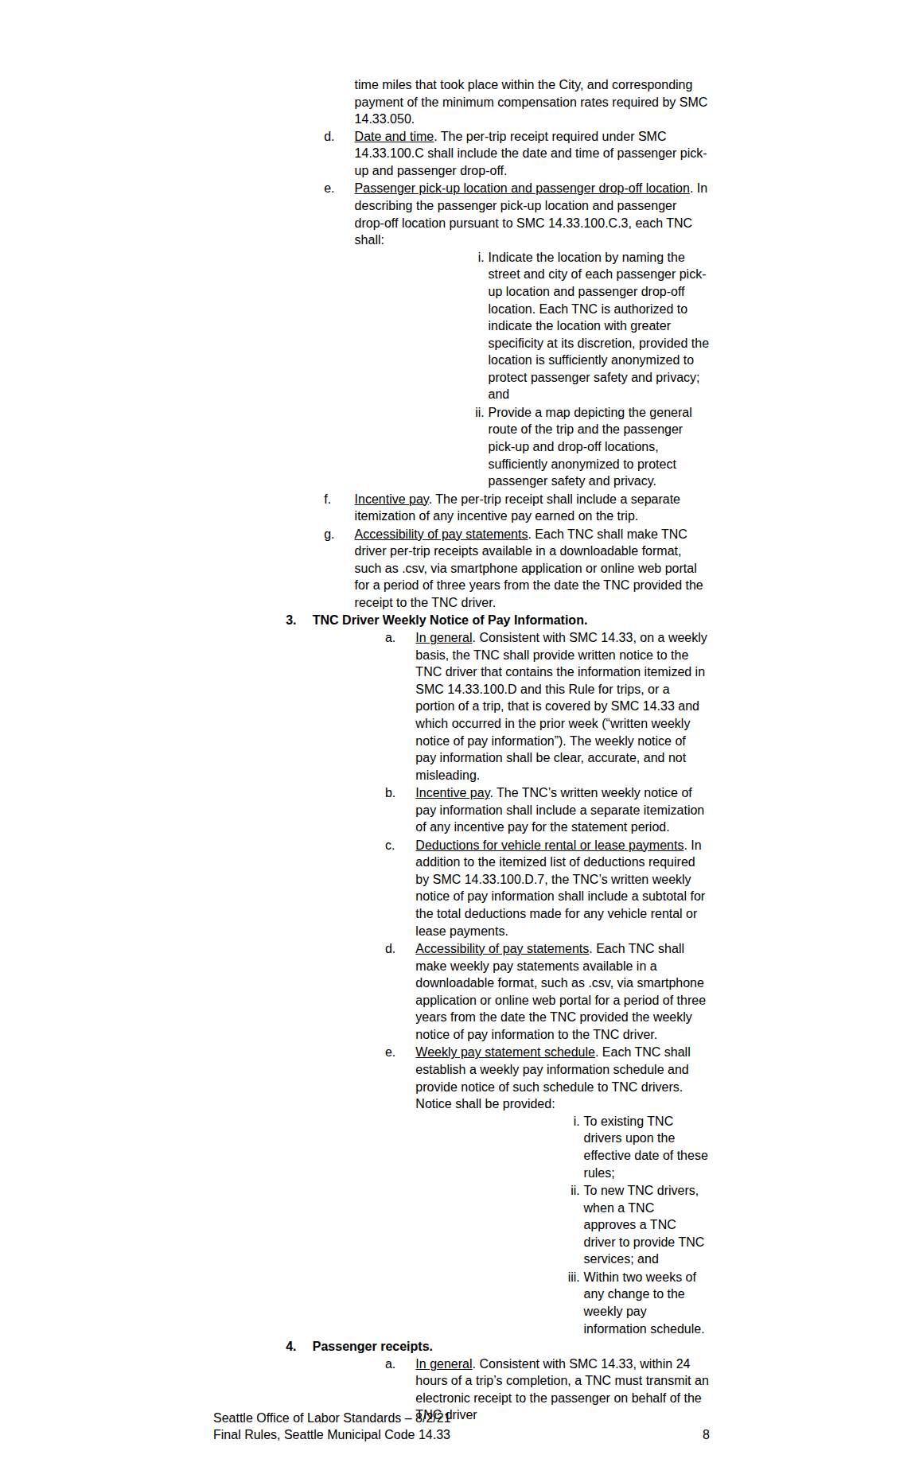time miles that took place within the City, and corresponding payment of the minimum compensation rates required by SMC 14.33.050.
d. Date and time. The per-trip receipt required under SMC 14.33.100.C shall include the date and time of passenger pick-up and passenger drop-off.
e. Passenger pick-up location and passenger drop-off location. In describing the passenger pick-up location and passenger drop-off location pursuant to SMC 14.33.100.C.3, each TNC shall:
i. Indicate the location by naming the street and city of each passenger pick-up location and passenger drop-off location. Each TNC is authorized to indicate the location with greater specificity at its discretion, provided the location is sufficiently anonymized to protect passenger safety and privacy; and
ii. Provide a map depicting the general route of the trip and the passenger pick-up and drop-off locations, sufficiently anonymized to protect passenger safety and privacy.
f. Incentive pay. The per-trip receipt shall include a separate itemization of any incentive pay earned on the trip.
g. Accessibility of pay statements. Each TNC shall make TNC driver per-trip receipts available in a downloadable format, such as .csv, via smartphone application or online web portal for a period of three years from the date the TNC provided the receipt to the TNC driver.
3. TNC Driver Weekly Notice of Pay Information.
a. In general. Consistent with SMC 14.33, on a weekly basis, the TNC shall provide written notice to the TNC driver that contains the information itemized in SMC 14.33.100.D and this Rule for trips, or a portion of a trip, that is covered by SMC 14.33 and which occurred in the prior week (“written weekly notice of pay information”). The weekly notice of pay information shall be clear, accurate, and not misleading.
b. Incentive pay. The TNC’s written weekly notice of pay information shall include a separate itemization of any incentive pay for the statement period.
c. Deductions for vehicle rental or lease payments. In addition to the itemized list of deductions required by SMC 14.33.100.D.7, the TNC’s written weekly notice of pay information shall include a subtotal for the total deductions made for any vehicle rental or lease payments.
d. Accessibility of pay statements. Each TNC shall make weekly pay statements available in a downloadable format, such as .csv, via smartphone application or online web portal for a period of three years from the date the TNC provided the weekly notice of pay information to the TNC driver.
e. Weekly pay statement schedule. Each TNC shall establish a weekly pay information schedule and provide notice of such schedule to TNC drivers. Notice shall be provided:
i. To existing TNC drivers upon the effective date of these rules;
ii. To new TNC drivers, when a TNC approves a TNC driver to provide TNC services; and
iii. Within two weeks of any change to the weekly pay information schedule.
4. Passenger receipts.
a. In general. Consistent with SMC 14.33, within 24 hours of a trip’s completion, a TNC must transmit an electronic receipt to the passenger on behalf of the TNC driver
Seattle Office of Labor Standards – 8/2/21
Final Rules, Seattle Municipal Code 14.33
8